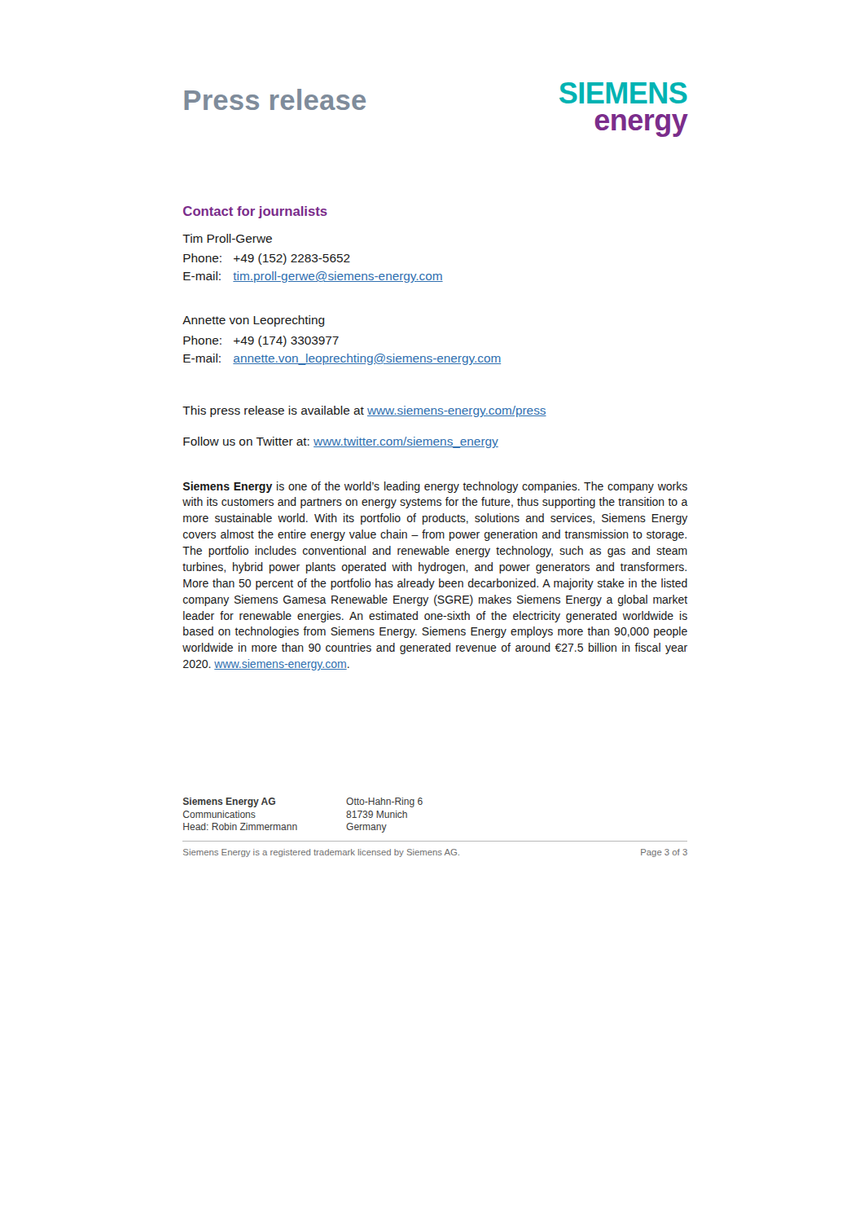Press release
SIEMENS energy
Contact for journalists
Tim Proll-Gerwe
Phone:+49 (152) 2283-5652
E-mail: tim.proll-gerwe@siemens-energy.com
Annette von Leoprechting
Phone:+49 (174) 3303977
E-mail: annette.von_leoprechting@siemens-energy.com
This press release is available at www.siemens-energy.com/press
Follow us on Twitter at: www.twitter.com/siemens_energy
Siemens Energy is one of the world’s leading energy technology companies. The company works with its customers and partners on energy systems for the future, thus supporting the transition to a more sustainable world. With its portfolio of products, solutions and services, Siemens Energy covers almost the entire energy value chain – from power generation and transmission to storage. The portfolio includes conventional and renewable energy technology, such as gas and steam turbines, hybrid power plants operated with hydrogen, and power generators and transformers. More than 50 percent of the portfolio has already been decarbonized. A majority stake in the listed company Siemens Gamesa Renewable Energy (SGRE) makes Siemens Energy a global market leader for renewable energies. An estimated one-sixth of the electricity generated worldwide is based on technologies from Siemens Energy. Siemens Energy employs more than 90,000 people worldwide in more than 90 countries and generated revenue of around €27.5 billion in fiscal year 2020. www.siemens-energy.com.
Siemens Energy AG
Communications
Head: Robin Zimmermann
Otto-Hahn-Ring 6
81739 Munich
Germany
Siemens Energy is a registered trademark licensed by Siemens AG. Page 3 of 3